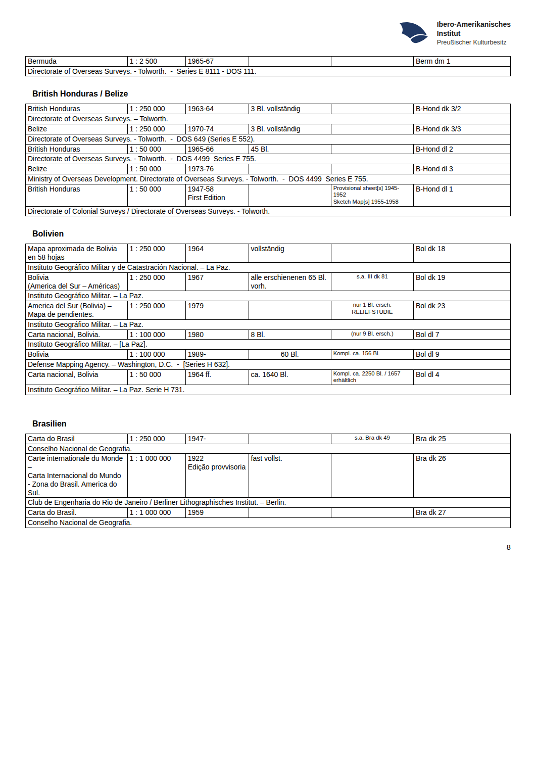Ibero-Amerikanisches
Institut
Preußischer Kulturbesitz
| Bermuda | 1 : 2 500 | 1965-67 | | | Berm dm 1 |
| Directorate of Overseas Surveys. - Tolworth. - Series E 8111 - DOS 111. |
British Honduras / Belize
| British Honduras | 1 : 250 000 | 1963-64 | 3 Bl. vollständig | | B-Hond dk 3/2 |
| Directorate of Overseas Surveys. – Tolworth. |
| Belize | 1 : 250 000 | 1970-74 | 3 Bl. vollständig | | B-Hond dk 3/3 |
| Directorate of Overseas Surveys. - Tolworth. - DOS 649 (Series E 552). |
| British Honduras | 1 : 50 000 | 1965-66 | 45 Bl. | | B-Hond dl 2 |
| Directorate of Overseas Surveys. - Tolworth. - DOS 4499 Series E 755. |
| Belize | 1 : 50 000 | 1973-76 | | | B-Hond dl 3 |
| Ministry of Overseas Development. Directorate of Overseas Surveys. - Tolworth. - DOS 4499 Series E 755. |
| British Honduras | 1 : 50 000 | 1947-58 First Edition | | Provisional sheet[s] 1945-1952 Sketch Map[s] 1955-1958 | B-Hond dl 1 |
| Directorate of Colonial Surveys / Directorate of Overseas Surveys. - Tolworth. |
Bolivien
| Mapa aproximada de Bolivia en 58 hojas | 1 : 250 000 | 1964 | vollständig | | Bol dk 18 |
| Instituto Geográfico Militar y de Catastración Nacional. – La Paz. |
| Bolivia (America del Sur – Américas) | 1 : 250 000 | 1967 | alle erschienenen 65 Bl. vorh. | s.a. III dk 81 | Bol dk 19 |
| Instituto Geográfico Militar. – La Paz. |
| America del Sur (Bolivia) – Mapa de pendientes. | 1 : 250 000 | 1979 | | nur 1 Bl. ersch. RELIEFSTUDIE | Bol dk 23 |
| Instituto Geográfico Militar. – La Paz. |
| Carta nacional, Bolivia. | 1 : 100 000 | 1980 | 8 Bl. | (nur 9 Bl. ersch.) | Bol dl 7 |
| Instituto Geográfico Militar. – [La Paz]. |
| Bolivia | 1 : 100 000 | 1989- | 60 Bl. | Kompl. ca. 156 Bl. | Bol dl 9 |
| Defense Mapping Agency. – Washington, D.C. - [Series H 632]. |
| Carta nacional, Bolivia | 1 : 50 000 | 1964 ff. | ca. 1640 Bl. | Kompl. ca. 2250 Bl. / 1657 erhältlich | Bol dl 4 |
| Instituto Geográfico Militar. – La Paz. Serie H 731. |
Brasilien
| Carta do Brasil | 1 : 250 000 | 1947- | | s.a. Bra dk 49 | Bra dk 25 |
| Conselho Nacional de Geografia. |
| Carte internationale du Monde – Carta Internacional do Mundo - Zona do Brasil. America do Sul. | 1 : 1 000 000 | 1922 Edição provvisoria | fast vollst. | | Bra dk 26 |
| Club de Engenharia do Rio de Janeiro / Berliner Lithographisches Institut. – Berlin. |
| Carta do Brasil. | 1 : 1 000 000 | 1959 | | | Bra dk 27 |
| Conselho Nacional de Geografia. |
8